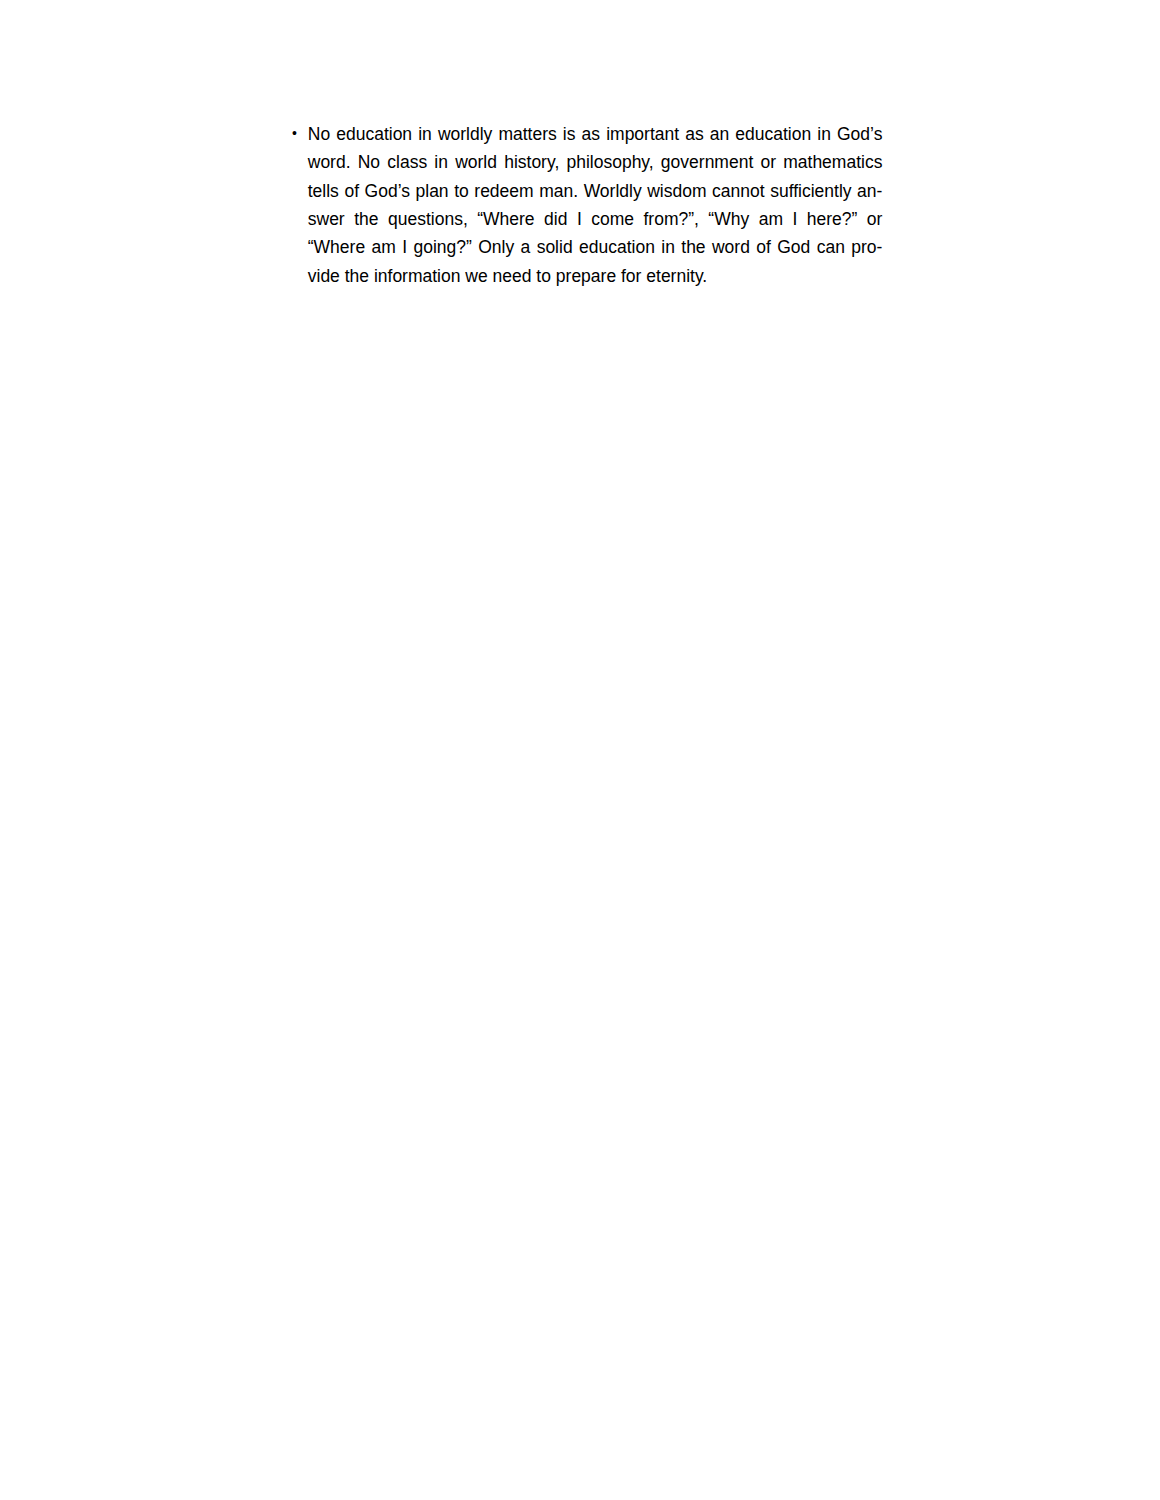No education in worldly matters is as important as an education in God’s word. No class in world history, philosophy, government or mathematics tells of God’s plan to redeem man. Worldly wisdom cannot sufficiently answer the questions, “Where did I come from?”, “Why am I here?” or “Where am I going?” Only a solid education in the word of God can provide the information we need to prepare for eternity.